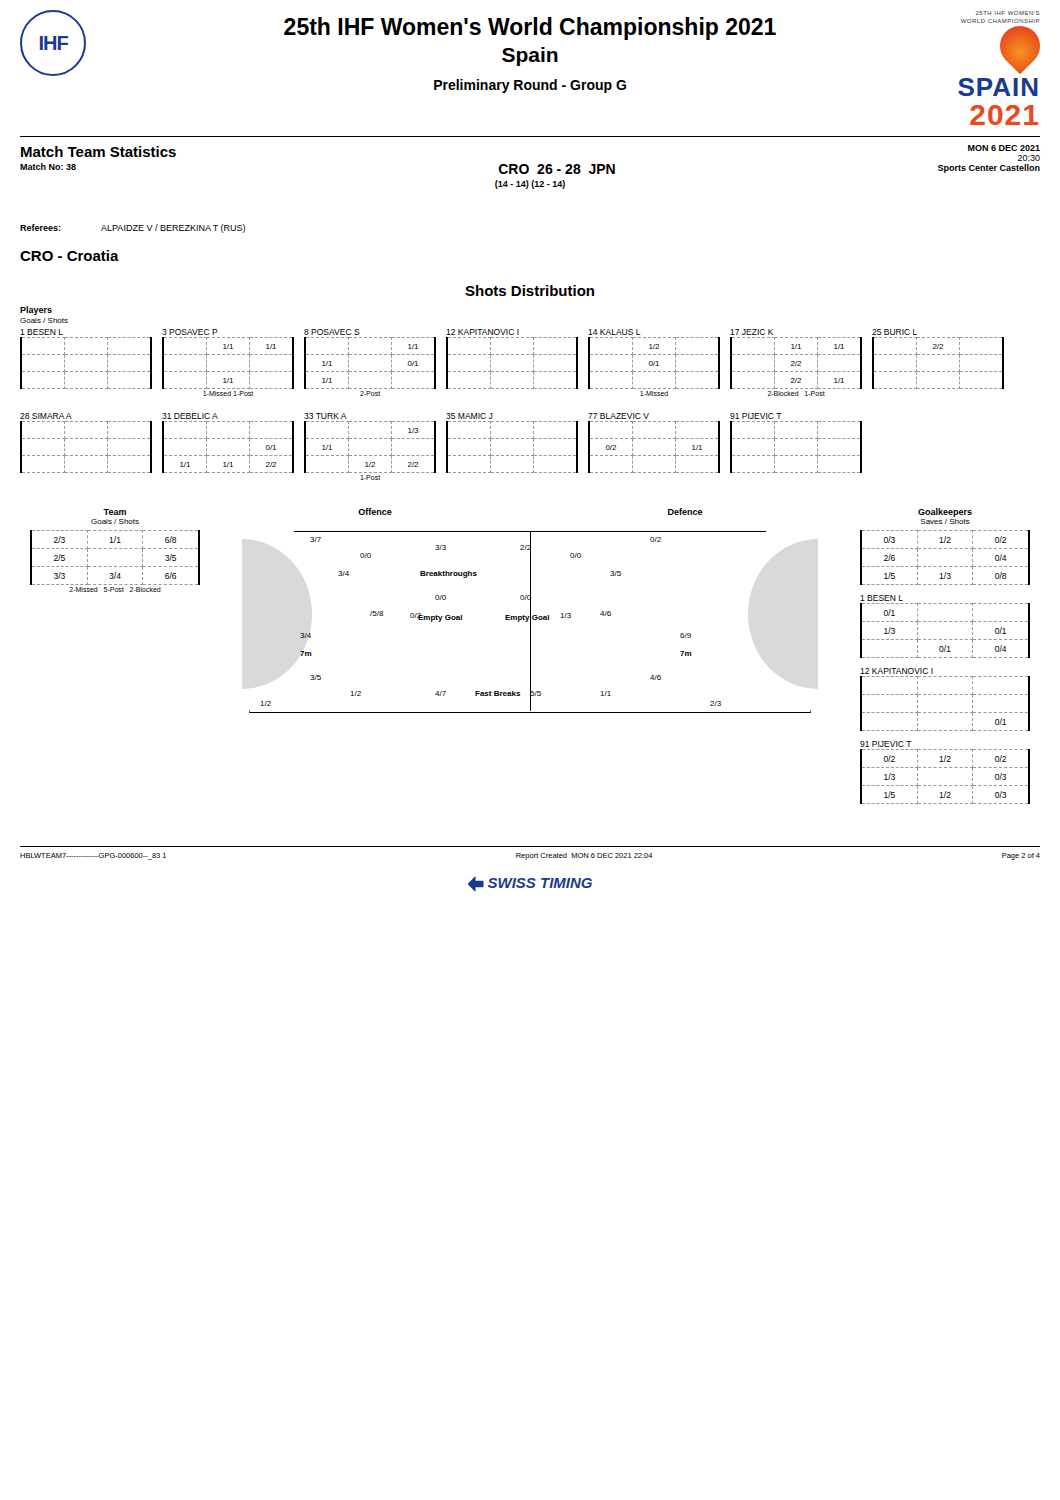IHF
25th IHF Women's World Championship 2021
Spain
Preliminary Round - Group G
25TH IHF WOMEN'S
WORLD CHAMPIONSHIP
SPAIN
2021
Match Team Statistics
Match No: 38
MON 6 DEC 2021
20:30
Sports Center Castellon
CRO 26 - 28 JPN
(14 - 14) (12 - 14)
Referees:ALPAIDZE V / BEREZKINA T (RUS)
CRO - Croatia
Shots Distribution
Players
Goals / Shots
1 BESEN L
3 POSAVEC P
| | 1/1 | 1/1 |
| | 1/1 | |
1-Missed 1-Post
8 POSAVEC S
| | | 1/1 |
| 1/1 | | 0/1 |
| 1/1 | | |
2-Post
12 KAPITANOVIC I
14 KALAUS L
| | 1/2 | |
| | 0/1 | |
1-Missed
17 JEZIC K
| | 1/1 | 1/1 |
| | 2/2 | |
| | 2/2 | 1/1 |
2-Blocked 1-Post
25 BURIC L
| | 2/2 | |
28 SIMARA A
31 DEBELIC A
| | | 0/1 |
| 1/1 | 1/1 | 2/2 |
33 TURK A
| | | 1/3 |
| 1/1 | | |
| | 1/2 | 2/2 |
1-Post
35 MAMIC J
77 BLAZEVIC V
| 0/2 | | 1/1 |
91 PIJEVIC T
Team
Goals / Shots
| 2/3 | 1/1 | 6/8 |
| 2/5 | | 3/5 |
| 3/3 | 3/4 | 6/6 |
2-Missed 5-Post 2-Blocked
Offence
Defence
3/7 0/0 3/4 /5/8 0/2 3/4 7m 3/5 1/2 1/2 3/3 Breakthroughs 0/0 Empty Goal 2/2 0/0 Empty Goal 4/7 Fast Breaks 5/5 0/0 0/2 3/5 1/3 4/6 6/9 7m 4/6 1/1 2/3
Goalkeepers
Saves / Shots
| 0/3 | 1/2 | 0/2 |
| 2/6 | | 0/4 |
| 1/5 | 1/3 | 0/8 |
1 BESEN L
| 0/1 | | |
| 1/3 | | 0/1 |
| | 0/1 | 0/4 |
12 KAPITANOVIC I
| | | 0/1 |
91 PIJEVIC T
| 0/2 | 1/2 | 0/2 |
| 1/3 | | 0/3 |
| 1/5 | 1/2 | 0/3 |
HBLWTEAM7-------------GPG-000600--_83 1
Page 2 of 4
Report Created MON 6 DEC 2021 22:04
SWISS TIMING